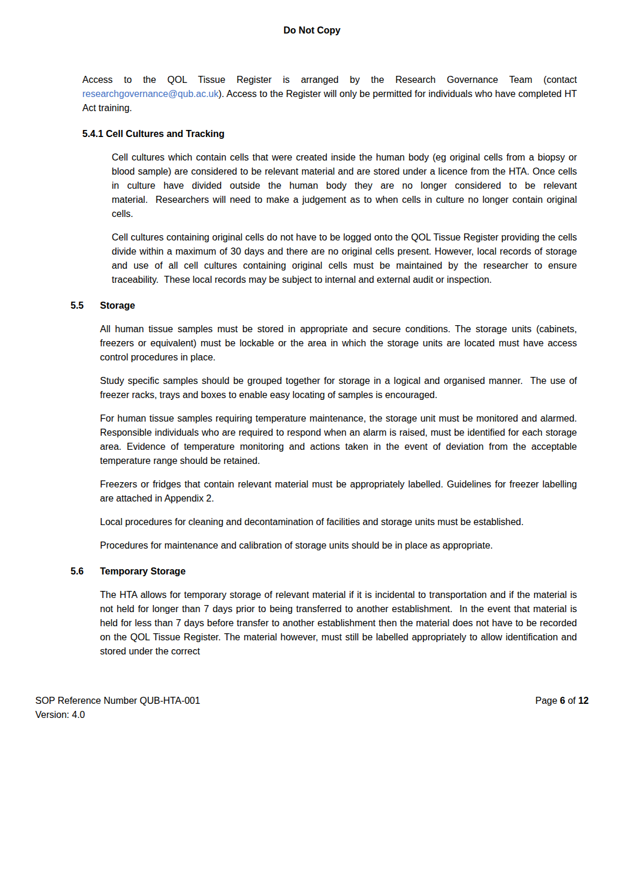Do Not Copy
Access to the QOL Tissue Register is arranged by the Research Governance Team (contact researchgovernance@qub.ac.uk). Access to the Register will only be permitted for individuals who have completed HT Act training.
5.4.1 Cell Cultures and Tracking
Cell cultures which contain cells that were created inside the human body (eg original cells from a biopsy or blood sample) are considered to be relevant material and are stored under a licence from the HTA. Once cells in culture have divided outside the human body they are no longer considered to be relevant material. Researchers will need to make a judgement as to when cells in culture no longer contain original cells.
Cell cultures containing original cells do not have to be logged onto the QOL Tissue Register providing the cells divide within a maximum of 30 days and there are no original cells present. However, local records of storage and use of all cell cultures containing original cells must be maintained by the researcher to ensure traceability. These local records may be subject to internal and external audit or inspection.
5.5 Storage
All human tissue samples must be stored in appropriate and secure conditions. The storage units (cabinets, freezers or equivalent) must be lockable or the area in which the storage units are located must have access control procedures in place.
Study specific samples should be grouped together for storage in a logical and organised manner. The use of freezer racks, trays and boxes to enable easy locating of samples is encouraged.
For human tissue samples requiring temperature maintenance, the storage unit must be monitored and alarmed. Responsible individuals who are required to respond when an alarm is raised, must be identified for each storage area. Evidence of temperature monitoring and actions taken in the event of deviation from the acceptable temperature range should be retained.
Freezers or fridges that contain relevant material must be appropriately labelled. Guidelines for freezer labelling are attached in Appendix 2.
Local procedures for cleaning and decontamination of facilities and storage units must be established.
Procedures for maintenance and calibration of storage units should be in place as appropriate.
5.6 Temporary Storage
The HTA allows for temporary storage of relevant material if it is incidental to transportation and if the material is not held for longer than 7 days prior to being transferred to another establishment. In the event that material is held for less than 7 days before transfer to another establishment then the material does not have to be recorded on the QOL Tissue Register. The material however, must still be labelled appropriately to allow identification and stored under the correct
SOP Reference Number QUB-HTA-001
Version: 4.0
Page 6 of 12